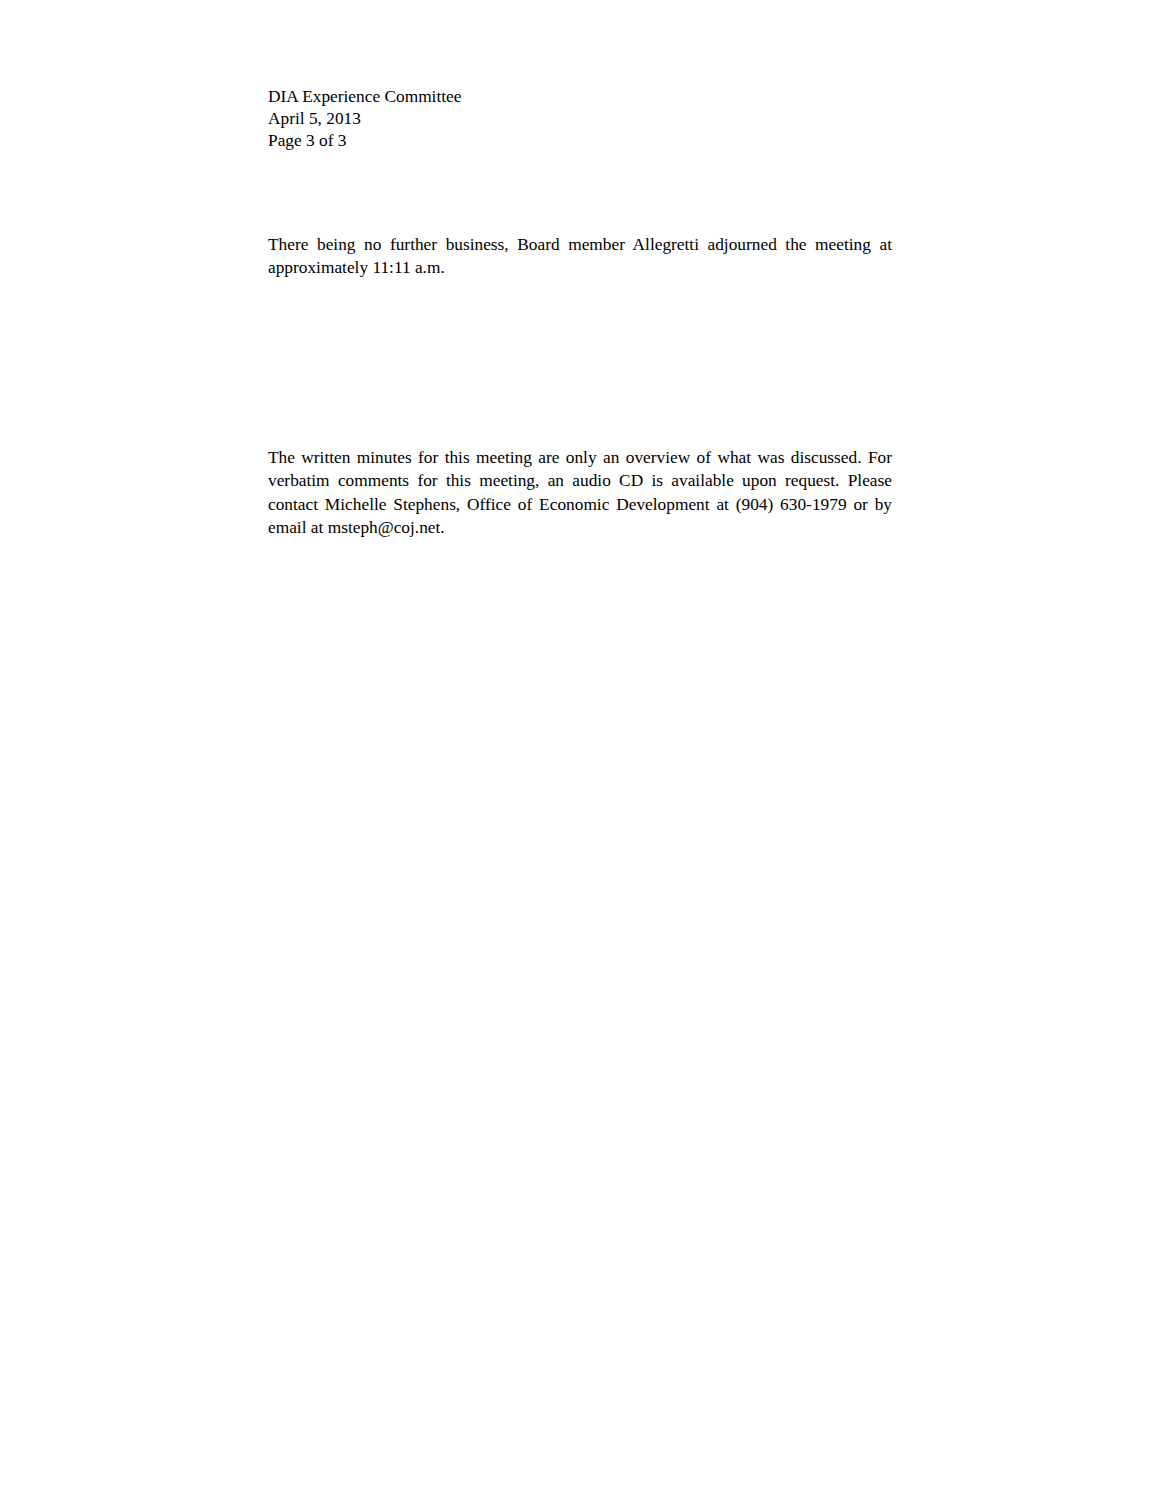DIA Experience Committee
April 5, 2013
Page 3 of 3
There being no further business, Board member Allegretti adjourned the meeting at approximately 11:11 a.m.
The written minutes for this meeting are only an overview of what was discussed. For verbatim comments for this meeting, an audio CD is available upon request. Please contact Michelle Stephens, Office of Economic Development at (904) 630-1979 or by email at msteph@coj.net.